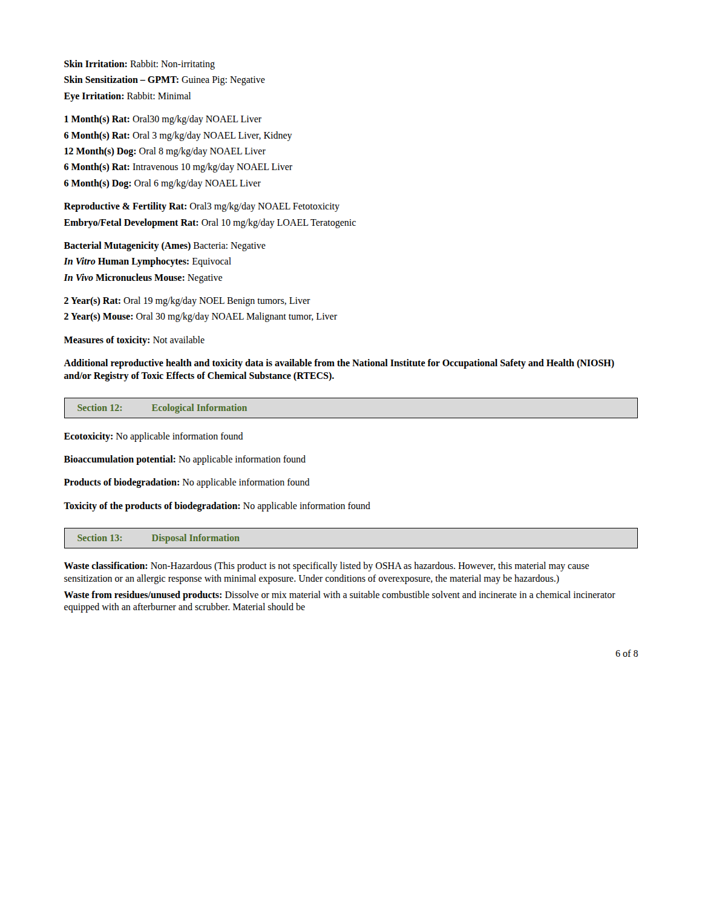Skin Irritation: Rabbit: Non-irritating
Skin Sensitization – GPMT: Guinea Pig: Negative
Eye Irritation: Rabbit: Minimal
1 Month(s) Rat: Oral30 mg/kg/day NOAEL Liver
6 Month(s) Rat: Oral 3 mg/kg/day NOAEL Liver, Kidney
12 Month(s) Dog: Oral 8 mg/kg/day NOAEL Liver
6 Month(s) Rat: Intravenous 10 mg/kg/day NOAEL Liver
6 Month(s) Dog: Oral 6 mg/kg/day NOAEL Liver
Reproductive & Fertility Rat: Oral3 mg/kg/day NOAEL Fetotoxicity
Embryo/Fetal Development Rat: Oral 10 mg/kg/day LOAEL Teratogenic
Bacterial Mutagenicity (Ames) Bacteria: Negative
In Vitro Human Lymphocytes: Equivocal
In Vivo Micronucleus Mouse: Negative
2 Year(s) Rat: Oral 19 mg/kg/day NOEL Benign tumors, Liver
2 Year(s) Mouse: Oral 30 mg/kg/day NOAEL Malignant tumor, Liver
Measures of toxicity: Not available
Additional reproductive health and toxicity data is available from the National Institute for Occupational Safety and Health (NIOSH) and/or Registry of Toxic Effects of Chemical Substance (RTECS).
Section 12: Ecological Information
Ecotoxicity: No applicable information found
Bioaccumulation potential: No applicable information found
Products of biodegradation: No applicable information found
Toxicity of the products of biodegradation: No applicable information found
Section 13: Disposal Information
Waste classification: Non-Hazardous (This product is not specifically listed by OSHA as hazardous. However, this material may cause sensitization or an allergic response with minimal exposure. Under conditions of overexposure, the material may be hazardous.)
Waste from residues/unused products: Dissolve or mix material with a suitable combustible solvent and incinerate in a chemical incinerator equipped with an afterburner and scrubber. Material should be
6 of 8